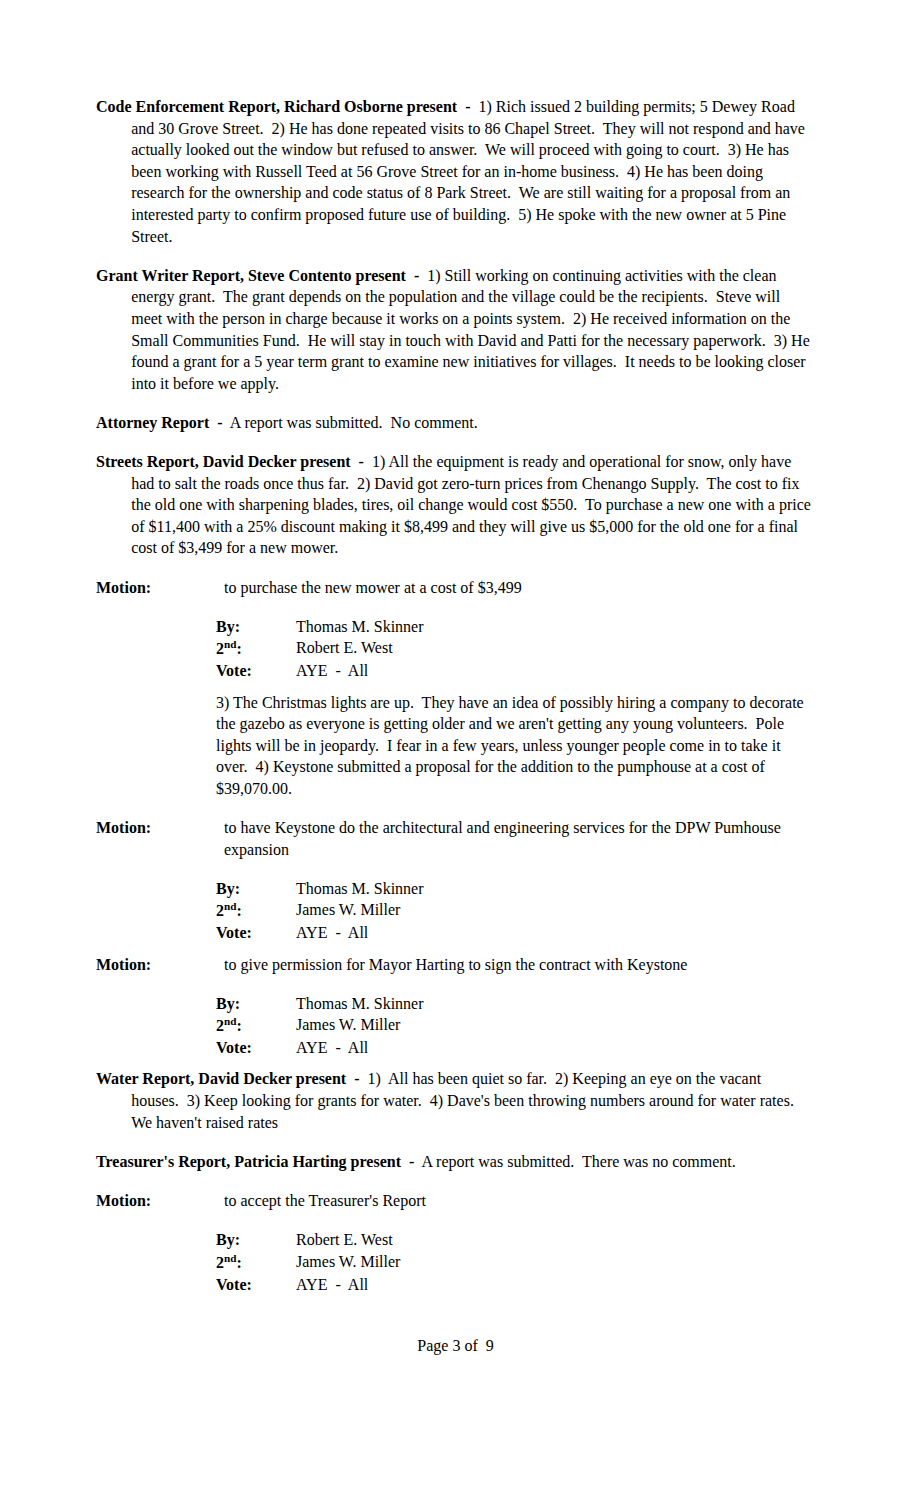Code Enforcement Report, Richard Osborne present - 1) Rich issued 2 building permits; 5 Dewey Road and 30 Grove Street. 2) He has done repeated visits to 86 Chapel Street. They will not respond and have actually looked out the window but refused to answer. We will proceed with going to court. 3) He has been working with Russell Teed at 56 Grove Street for an in-home business. 4) He has been doing research for the ownership and code status of 8 Park Street. We are still waiting for a proposal from an interested party to confirm proposed future use of building. 5) He spoke with the new owner at 5 Pine Street.
Grant Writer Report, Steve Contento present - 1) Still working on continuing activities with the clean energy grant. The grant depends on the population and the village could be the recipients. Steve will meet with the person in charge because it works on a points system. 2) He received information on the Small Communities Fund. He will stay in touch with David and Patti for the necessary paperwork. 3) He found a grant for a 5 year term grant to examine new initiatives for villages. It needs to be looking closer into it before we apply.
Attorney Report - A report was submitted. No comment.
Streets Report, David Decker present - 1) All the equipment is ready and operational for snow, only have had to salt the roads once thus far. 2) David got zero-turn prices from Chenango Supply. The cost to fix the old one with sharpening blades, tires, oil change would cost $550. To purchase a new one with a price of $11,400 with a 25% discount making it $8,499 and they will give us $5,000 for the old one for a final cost of $3,499 for a new mower.
Motion:
to purchase the new mower at a cost of $3,499
By:
Thomas M. Skinner
2nd:
Robert E. West
Vote:
AYE - All
3) The Christmas lights are up. They have an idea of possibly hiring a company to decorate the gazebo as everyone is getting older and we aren't getting any young volunteers. Pole lights will be in jeopardy. I fear in a few years, unless younger people come in to take it over. 4) Keystone submitted a proposal for the addition to the pumphouse at a cost of $39,070.00.
Motion:
to have Keystone do the architectural and engineering services for the DPW Pumhouse expansion
By:
Thomas M. Skinner
2nd:
James W. Miller
Vote:
AYE - All
Motion:
to give permission for Mayor Harting to sign the contract with Keystone
By:
Thomas M. Skinner
2nd:
James W. Miller
Vote:
AYE - All
Water Report, David Decker present - 1) All has been quiet so far. 2) Keeping an eye on the vacant houses. 3) Keep looking for grants for water. 4) Dave's been throwing numbers around for water rates. We haven't raised rates
Treasurer's Report, Patricia Harting present - A report was submitted. There was no comment.
Motion:
to accept the Treasurer's Report
By:
Robert E. West
2nd:
James W. Miller
Vote:
AYE - All
Page 3 of 9